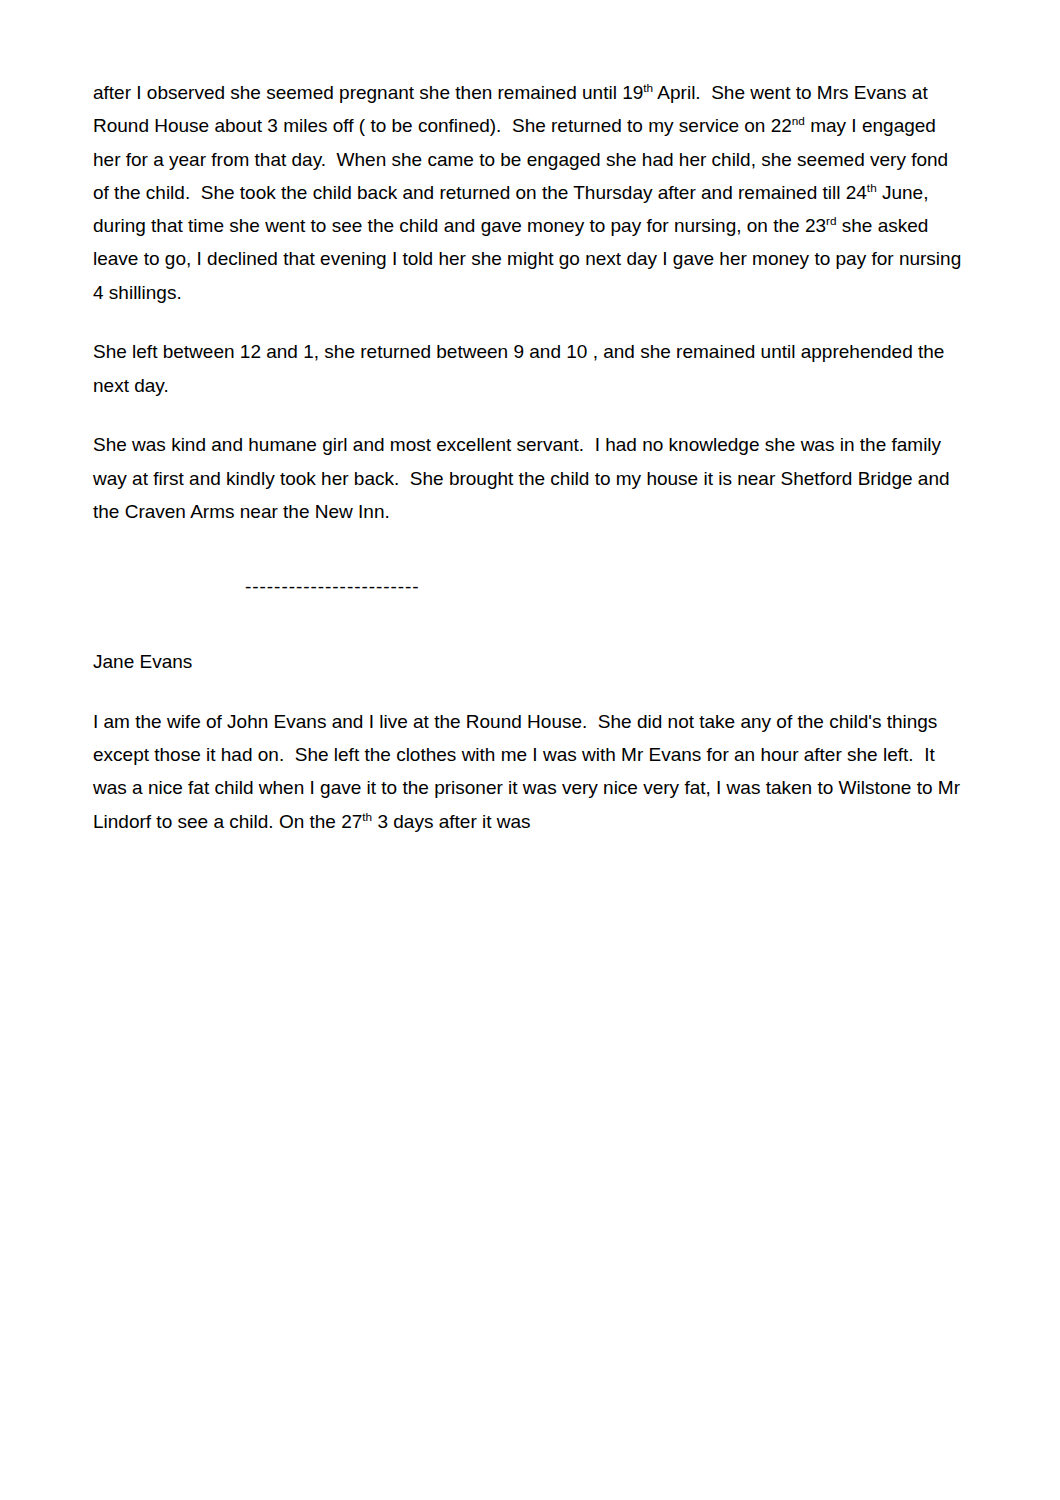after I observed she seemed pregnant she then remained until 19th April. She went to Mrs Evans at Round House about 3 miles off ( to be confined). She returned to my service on 22nd may I engaged her for a year from that day. When she came to be engaged she had her child, she seemed very fond of the child. She took the child back and returned on the Thursday after and remained till 24th June, during that time she went to see the child and gave money to pay for nursing, on the 23rd she asked leave to go, I declined that evening I told her she might go next day I gave her money to pay for nursing 4 shillings.
She left between 12 and 1, she returned between 9 and 10 , and she remained until apprehended the next day.
She was kind and humane girl and most excellent servant. I had no knowledge she was in the family way at first and kindly took her back. She brought the child to my house it is near Shetford Bridge and the Craven Arms near the New Inn.
------------------------
Jane Evans
I am the wife of John Evans and I live at the Round House. She did not take any of the child's things except those it had on. She left the clothes with me I was with Mr Evans for an hour after she left. It was a nice fat child when I gave it to the prisoner it was very nice very fat, I was taken to Wilstone to Mr Lindorf to see a child. On the 27th 3 days after it was